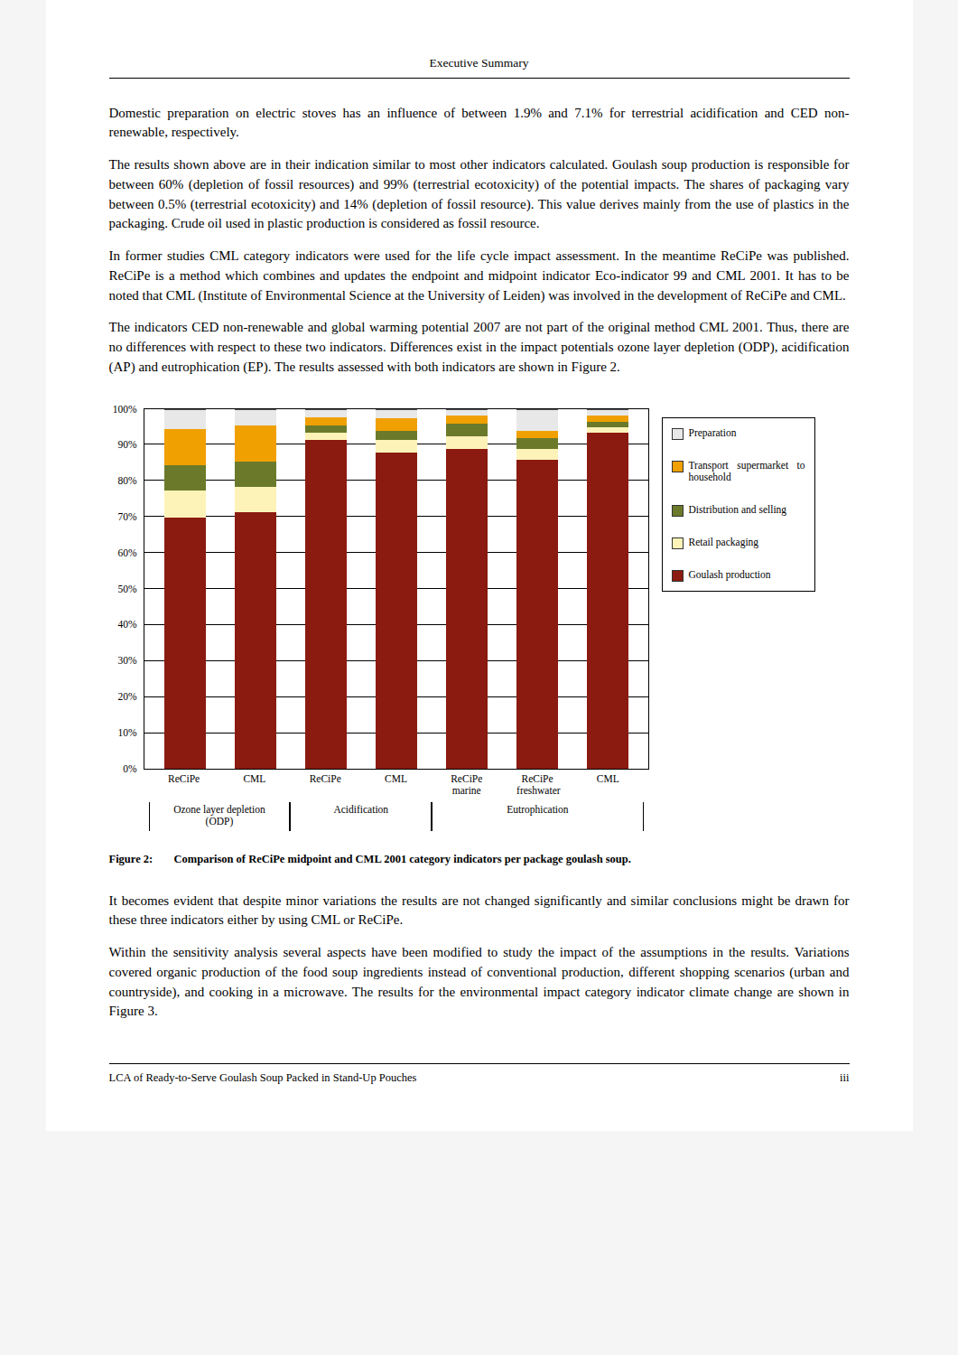Executive Summary
Domestic preparation on electric stoves has an influence of between 1.9% and 7.1% for terrestrial acidification and CED non-renewable, respectively.
The results shown above are in their indication similar to most other indicators calculated. Goulash soup production is responsible for between 60% (depletion of fossil resources) and 99% (terrestrial ecotoxicity) of the potential impacts. The shares of packaging vary between 0.5% (terrestrial ecotoxicity) and 14% (depletion of fossil resource). This value derives mainly from the use of plastics in the packaging. Crude oil used in plastic production is considered as fossil resource.
In former studies CML category indicators were used for the life cycle impact assessment. In the meantime ReCiPe was published. ReCiPe is a method which combines and updates the endpoint and midpoint indicator Eco-indicator 99 and CML 2001. It has to be noted that CML (Institute of Environmental Science at the University of Leiden) was involved in the development of ReCiPe and CML.
The indicators CED non-renewable and global warming potential 2007 are not part of the original method CML 2001. Thus, there are no differences with respect to these two indicators. Differences exist in the impact potentials ozone layer depletion (ODP), acidification (AP) and eutrophication (EP). The results assessed with both indicators are shown in Figure 2.
100% 90% 80% 70% 60% 50% 40% 30% 20% 10% 0%
ReCiPe
CML
ReCiPe
CML
ReCiPe
marine
ReCiPe
freshwater
CML
Ozone layer depletion
(ODP)
Acidification
Eutrophication
Preparation
Transport supermarket to household
Distribution and selling
Retail packaging
Goulash production
Figure 2: Comparison of ReCiPe midpoint and CML 2001 category indicators per package goulash soup.
It becomes evident that despite minor variations the results are not changed significantly and similar conclusions might be drawn for these three indicators either by using CML or ReCiPe.
Within the sensitivity analysis several aspects have been modified to study the impact of the assumptions in the results. Variations covered organic production of the food soup ingredients instead of conventional production, different shopping scenarios (urban and countryside), and cooking in a microwave. The results for the environmental impact category indicator climate change are shown in Figure 3.
LCA of Ready-to-Serve Goulash Soup Packed in Stand-Up Pouches iii